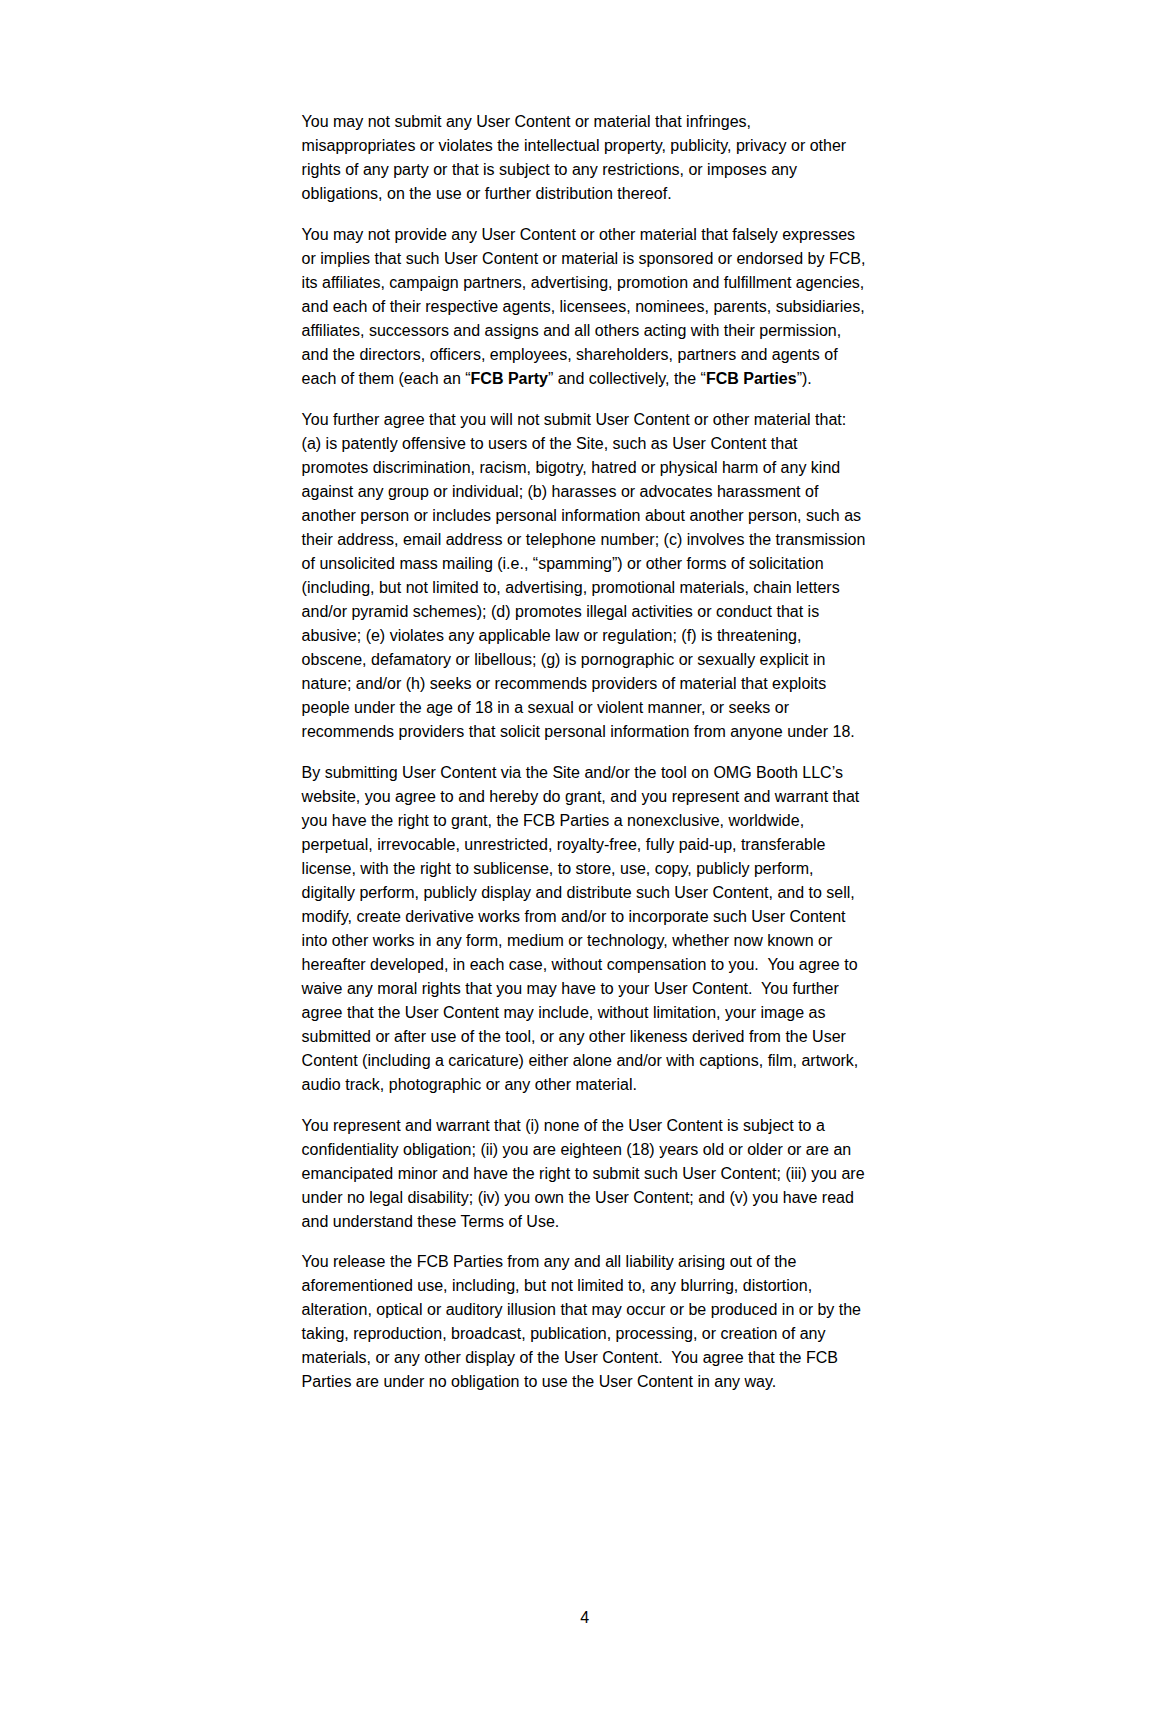You may not submit any User Content or material that infringes, misappropriates or violates the intellectual property, publicity, privacy or other rights of any party or that is subject to any restrictions, or imposes any obligations, on the use or further distribution thereof.
You may not provide any User Content or other material that falsely expresses or implies that such User Content or material is sponsored or endorsed by FCB, its affiliates, campaign partners, advertising, promotion and fulfillment agencies, and each of their respective agents, licensees, nominees, parents, subsidiaries, affiliates, successors and assigns and all others acting with their permission, and the directors, officers, employees, shareholders, partners and agents of each of them (each an “FCB Party” and collectively, the “FCB Parties”).
You further agree that you will not submit User Content or other material that: (a) is patently offensive to users of the Site, such as User Content that promotes discrimination, racism, bigotry, hatred or physical harm of any kind against any group or individual; (b) harasses or advocates harassment of another person or includes personal information about another person, such as their address, email address or telephone number; (c) involves the transmission of unsolicited mass mailing (i.e., “spamming”) or other forms of solicitation (including, but not limited to, advertising, promotional materials, chain letters and/or pyramid schemes); (d) promotes illegal activities or conduct that is abusive; (e) violates any applicable law or regulation; (f) is threatening, obscene, defamatory or libellous; (g) is pornographic or sexually explicit in nature; and/or (h) seeks or recommends providers of material that exploits people under the age of 18 in a sexual or violent manner, or seeks or recommends providers that solicit personal information from anyone under 18.
By submitting User Content via the Site and/or the tool on OMG Booth LLC’s website, you agree to and hereby do grant, and you represent and warrant that you have the right to grant, the FCB Parties a nonexclusive, worldwide, perpetual, irrevocable, unrestricted, royalty-free, fully paid-up, transferable license, with the right to sublicense, to store, use, copy, publicly perform, digitally perform, publicly display and distribute such User Content, and to sell, modify, create derivative works from and/or to incorporate such User Content into other works in any form, medium or technology, whether now known or hereafter developed, in each case, without compensation to you. You agree to waive any moral rights that you may have to your User Content. You further agree that the User Content may include, without limitation, your image as submitted or after use of the tool, or any other likeness derived from the User Content (including a caricature) either alone and/or with captions, film, artwork, audio track, photographic or any other material.
You represent and warrant that (i) none of the User Content is subject to a confidentiality obligation; (ii) you are eighteen (18) years old or older or are an emancipated minor and have the right to submit such User Content; (iii) you are under no legal disability; (iv) you own the User Content; and (v) you have read and understand these Terms of Use.
You release the FCB Parties from any and all liability arising out of the aforementioned use, including, but not limited to, any blurring, distortion, alteration, optical or auditory illusion that may occur or be produced in or by the taking, reproduction, broadcast, publication, processing, or creation of any materials, or any other display of the User Content. You agree that the FCB Parties are under no obligation to use the User Content in any way.
4